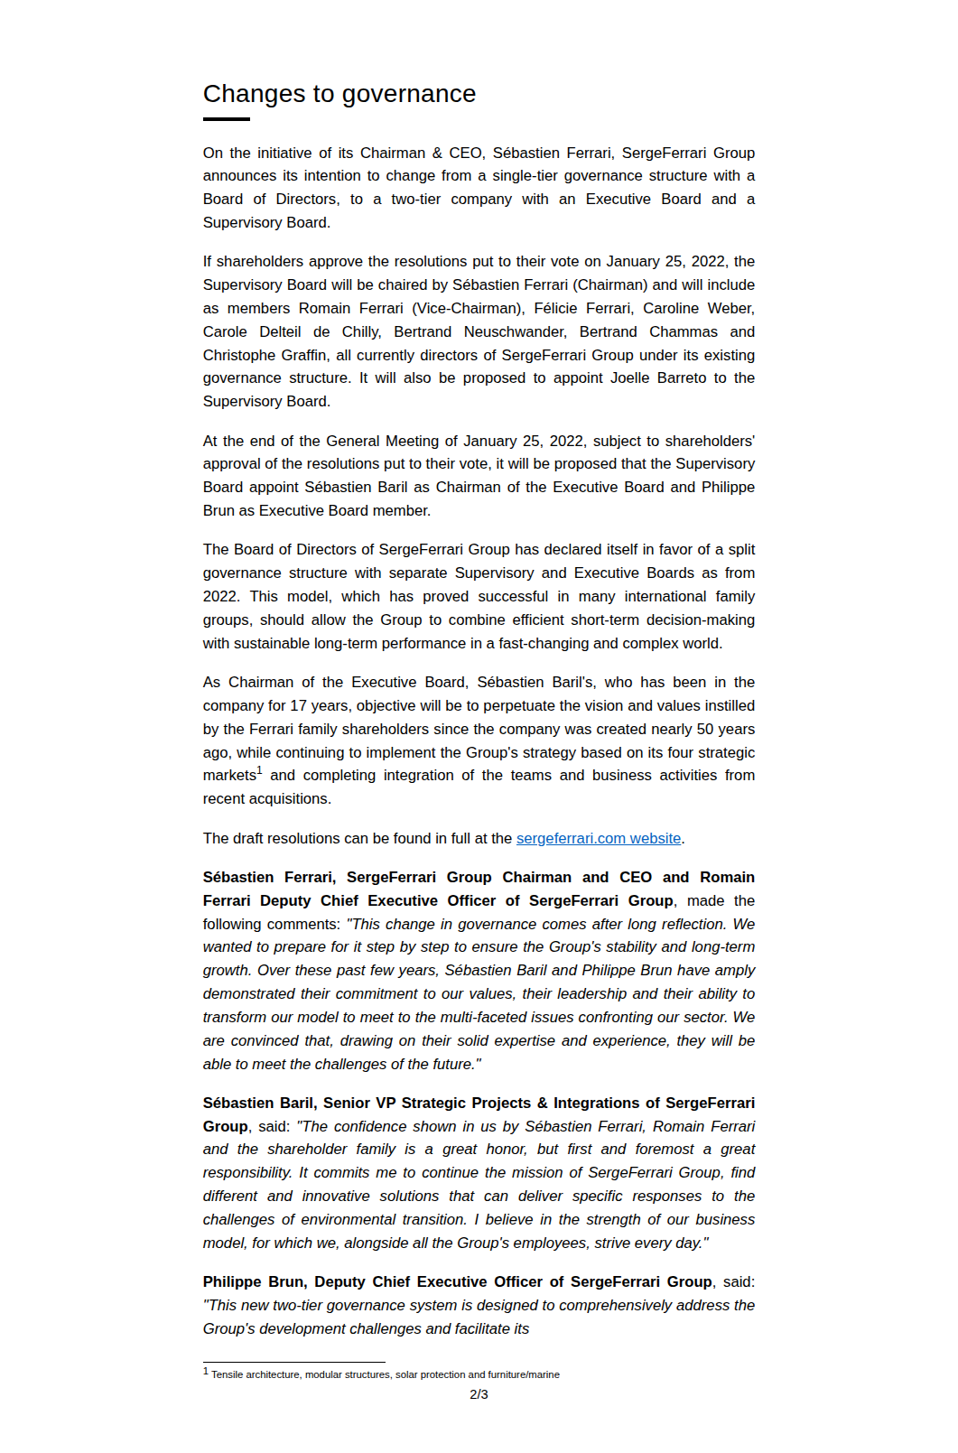Changes to governance
On the initiative of its Chairman & CEO, Sébastien Ferrari, SergeFerrari Group announces its intention to change from a single-tier governance structure with a Board of Directors, to a two-tier company with an Executive Board and a Supervisory Board.
If shareholders approve the resolutions put to their vote on January 25, 2022, the Supervisory Board will be chaired by Sébastien Ferrari (Chairman) and will include as members Romain Ferrari (Vice-Chairman), Félicie Ferrari, Caroline Weber, Carole Delteil de Chilly, Bertrand Neuschwander, Bertrand Chammas and Christophe Graffin, all currently directors of SergeFerrari Group under its existing governance structure. It will also be proposed to appoint Joelle Barreto to the Supervisory Board.
At the end of the General Meeting of January 25, 2022, subject to shareholders' approval of the resolutions put to their vote, it will be proposed that the Supervisory Board appoint Sébastien Baril as Chairman of the Executive Board and Philippe Brun as Executive Board member.
The Board of Directors of SergeFerrari Group has declared itself in favor of a split governance structure with separate Supervisory and Executive Boards as from 2022. This model, which has proved successful in many international family groups, should allow the Group to combine efficient short-term decision-making with sustainable long-term performance in a fast-changing and complex world.
As Chairman of the Executive Board, Sébastien Baril's, who has been in the company for 17 years, objective will be to perpetuate the vision and values instilled by the Ferrari family shareholders since the company was created nearly 50 years ago, while continuing to implement the Group's strategy based on its four strategic markets1 and completing integration of the teams and business activities from recent acquisitions.
The draft resolutions can be found in full at the sergeferrari.com website.
Sébastien Ferrari, SergeFerrari Group Chairman and CEO and Romain Ferrari Deputy Chief Executive Officer of SergeFerrari Group, made the following comments: "This change in governance comes after long reflection. We wanted to prepare for it step by step to ensure the Group's stability and long-term growth. Over these past few years, Sébastien Baril and Philippe Brun have amply demonstrated their commitment to our values, their leadership and their ability to transform our model to meet to the multi-faceted issues confronting our sector. We are convinced that, drawing on their solid expertise and experience, they will be able to meet the challenges of the future."
Sébastien Baril, Senior VP Strategic Projects & Integrations of SergeFerrari Group, said: "The confidence shown in us by Sébastien Ferrari, Romain Ferrari and the shareholder family is a great honor, but first and foremost a great responsibility. It commits me to continue the mission of SergeFerrari Group, find different and innovative solutions that can deliver specific responses to the challenges of environmental transition. I believe in the strength of our business model, for which we, alongside all the Group's employees, strive every day."
Philippe Brun, Deputy Chief Executive Officer of SergeFerrari Group, said: "This new two-tier governance system is designed to comprehensively address the Group's development challenges and facilitate its
1 Tensile architecture, modular structures, solar protection and furniture/marine
2/3